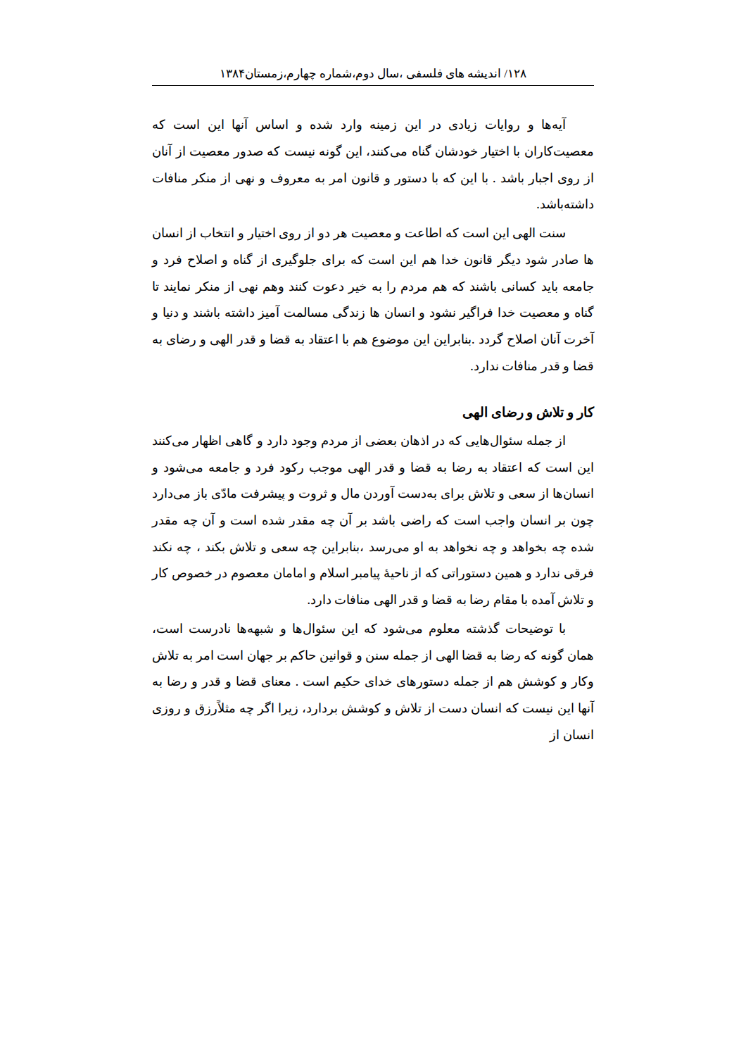۱۲۸/ اندیشه های فلسفی ،سال دوم،شماره چهارم،زمستان۱۳۸۴
آیه‌ها و روایات زیادی در این زمینه وارد شده و اساس آنها این است که معصیت‌کاران با اختیار خودشان گناه می‌کنند، این گونه نیست که صدور معصیت از آنان از روی اجبار باشد . با این که با دستور و قانون امر به معروف و نهی از منکر منافات داشته‌باشد.
سنت الهی این است که اطاعت و معصیت هر دو از روی اختیار و انتخاب از انسان ها صادر شود دیگر قانون خدا هم این است که برای جلوگیری از گناه و اصلاح فرد و جامعه باید کسانی باشند که هم مردم را به خیر دعوت کنند وهم نهی از منکر نمایند تا گناه و معصیت خدا فراگیر نشود و انسان ها زندگی مسالمت آمیز داشته باشند و دنیا و آخرت آنان اصلاح گردد .بنابراین این موضوع هم با اعتقاد به قضا و قدر الهی و رضای به قضا و قدر منافات ندارد.
کار و تلاش و رضای الهی
از جمله سئوال‌هایی که در اذهان بعضی از مردم وجود دارد و گاهی اظهار می‌کنند این است که اعتقاد به رضا به قضا و قدر الهی موجب رکود فرد و جامعه می‌شود و انسان‌ها از سعی و تلاش برای به‌دست آوردن مال و ثروت و پیشرفت مادّی باز می‌دارد چون بر انسان واجب است که راضی باشد بر آن چه مقدر شده است و آن چه مقدر شده چه بخواهد و چه نخواهد به او می‌رسد ،بنابراین چه سعی و تلاش بکند ، چه نکند فرقی ندارد و همین دستوراتی که از ناحیهٔ پیامبر اسلام و امامان معصوم در خصوص کار و تلاش آمده با مقام رضا به قضا و قدر الهی منافات دارد.
با توضیحات گذشته معلوم می‌شود که این سئوال‌ها و شبهه‌ها نادرست است، همان گونه که رضا به قضا الهی از جمله سنن و قوانین حاکم بر جهان است امر به تلاش وکار و کوشش هم از جمله دستورهای خدای حکیم است . معنای قضا و قدر و رضا به آنها این نیست که انسان دست از تلاش و کوشش بردارد، زیرا اگر چه مثلاًرزق و روزی انسان از